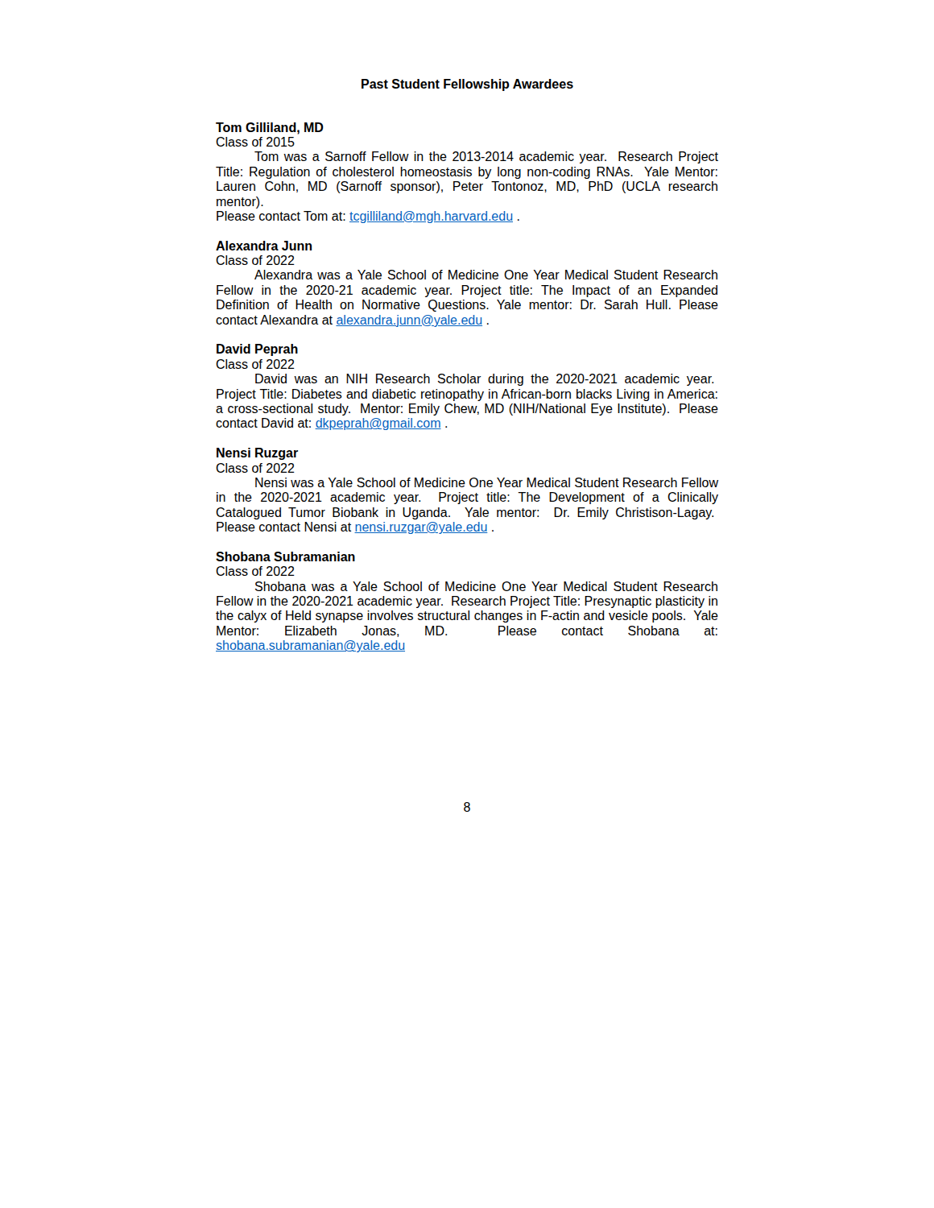Past Student Fellowship Awardees
Tom Gilliland, MD
Class of 2015
Tom was a Sarnoff Fellow in the 2013-2014 academic year. Research Project Title: Regulation of cholesterol homeostasis by long non-coding RNAs. Yale Mentor: Lauren Cohn, MD (Sarnoff sponsor), Peter Tontonoz, MD, PhD (UCLA research mentor).
Please contact Tom at: tcgilliland@mgh.harvard.edu .
Alexandra Junn
Class of 2022
Alexandra was a Yale School of Medicine One Year Medical Student Research Fellow in the 2020-21 academic year. Project title: The Impact of an Expanded Definition of Health on Normative Questions. Yale mentor: Dr. Sarah Hull. Please contact Alexandra at alexandra.junn@yale.edu .
David Peprah
Class of 2022
David was an NIH Research Scholar during the 2020-2021 academic year. Project Title: Diabetes and diabetic retinopathy in African-born blacks Living in America: a cross-sectional study. Mentor: Emily Chew, MD (NIH/National Eye Institute). Please contact David at: dkpeprah@gmail.com .
Nensi Ruzgar
Class of 2022
Nensi was a Yale School of Medicine One Year Medical Student Research Fellow in the 2020-2021 academic year. Project title: The Development of a Clinically Catalogued Tumor Biobank in Uganda. Yale mentor: Dr. Emily Christison-Lagay. Please contact Nensi at nensi.ruzgar@yale.edu .
Shobana Subramanian
Class of 2022
Shobana was a Yale School of Medicine One Year Medical Student Research Fellow in the 2020-2021 academic year. Research Project Title: Presynaptic plasticity in the calyx of Held synapse involves structural changes in F-actin and vesicle pools. Yale Mentor: Elizabeth Jonas, MD. Please contact Shobana at: shobana.subramanian@yale.edu
8